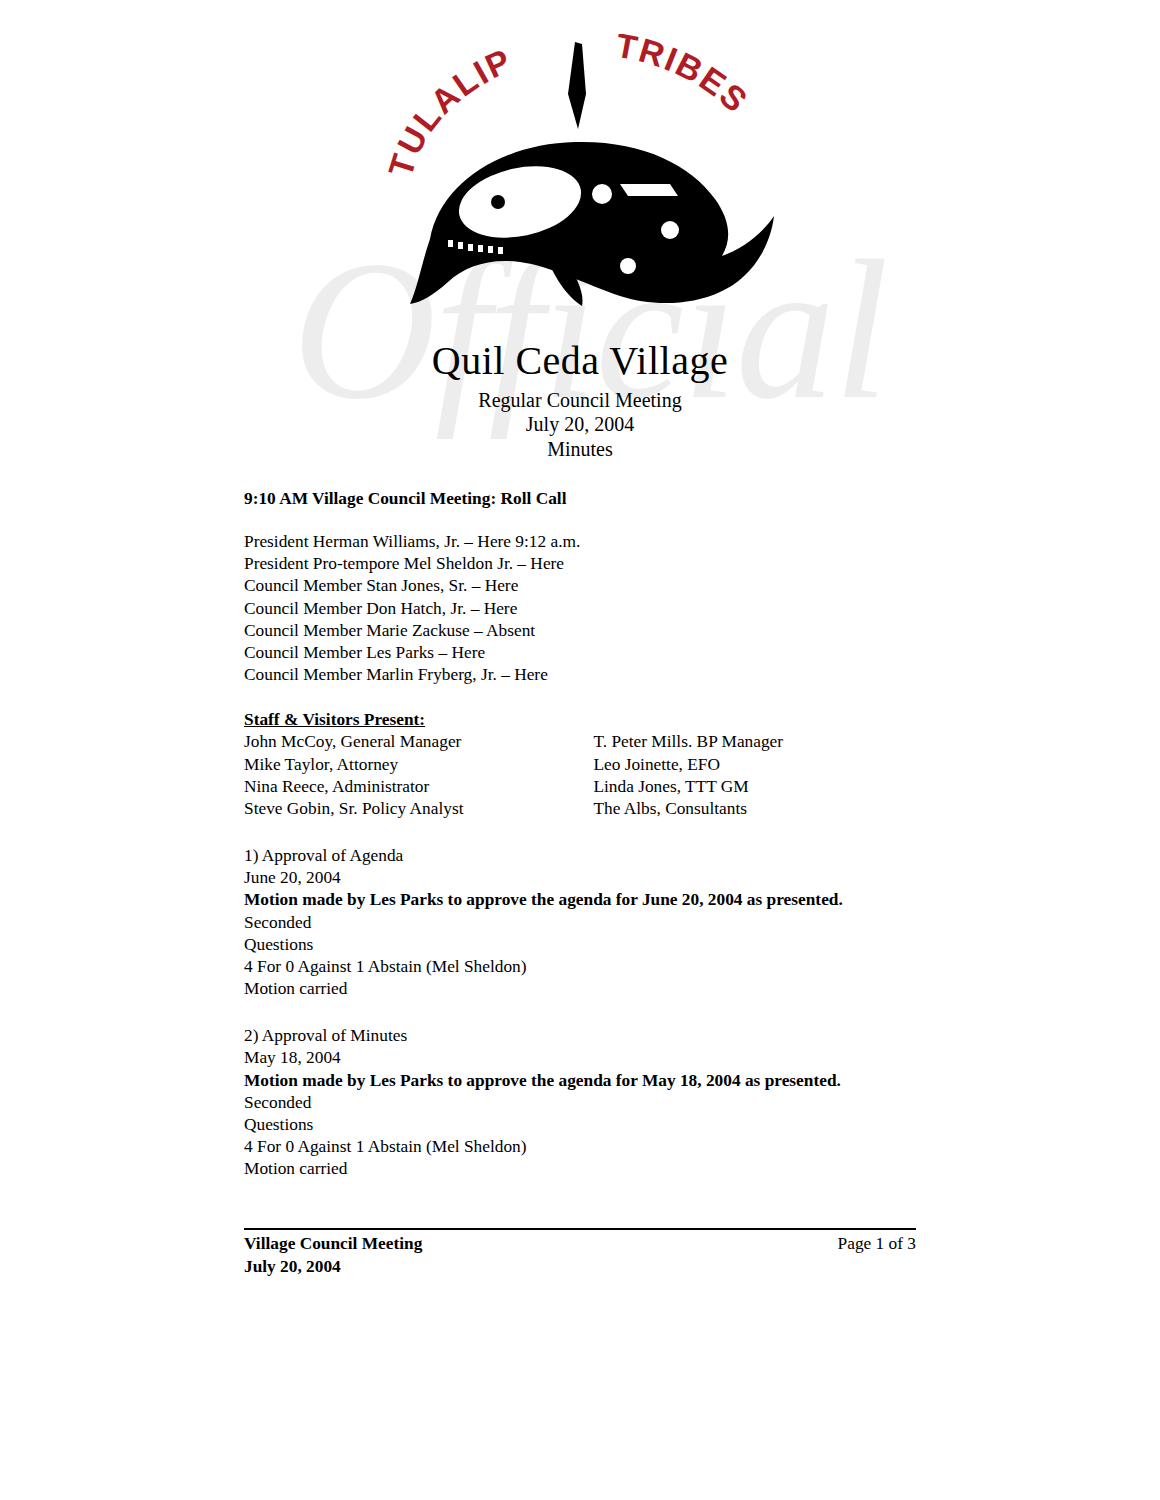Official
TULALIP TRIBES
Quil Ceda Village
Regular Council Meeting
July 20, 2004
Minutes
9:10 AM Village Council Meeting: Roll Call
President Herman Williams, Jr. – Here 9:12 a.m.
President Pro-tempore Mel Sheldon Jr. – Here
Council Member Stan Jones, Sr. – Here
Council Member Don Hatch, Jr. – Here
Council Member Marie Zackuse – Absent
Council Member Les Parks – Here
Council Member Marlin Fryberg, Jr. – Here
Staff & Visitors Present:
| John McCoy, General Manager | T. Peter Mills. BP Manager |
| Mike Taylor, Attorney | Leo Joinette, EFO |
| Nina Reece, Administrator | Linda Jones, TTT GM |
| Steve Gobin, Sr. Policy Analyst | The Albs, Consultants |
1) Approval of Agenda
June 20, 2004
Motion made by Les Parks to approve the agenda for June 20, 2004 as presented.
Seconded
Questions
4 For 0 Against 1 Abstain (Mel Sheldon)
Motion carried
2) Approval of Minutes
May 18, 2004
Motion made by Les Parks to approve the agenda for May 18, 2004 as presented.
Seconded
Questions
4 For 0 Against 1 Abstain (Mel Sheldon)
Motion carried
Village Council Meeting
July 20, 2004
Page 1 of 3